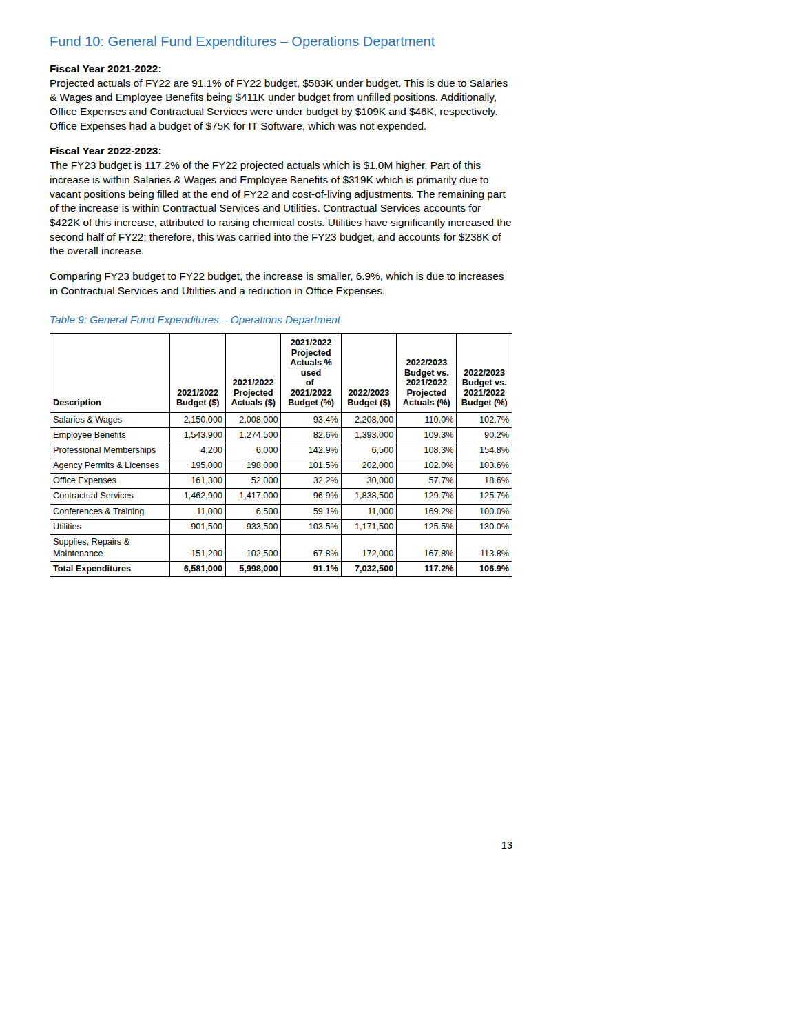Fund 10: General Fund Expenditures – Operations Department
Fiscal Year 2021-2022:
Projected actuals of FY22 are 91.1% of FY22 budget, $583K under budget. This is due to Salaries & Wages and Employee Benefits being $411K under budget from unfilled positions. Additionally, Office Expenses and Contractual Services were under budget by $109K and $46K, respectively. Office Expenses had a budget of $75K for IT Software, which was not expended.
Fiscal Year 2022-2023:
The FY23 budget is 117.2% of the FY22 projected actuals which is $1.0M higher. Part of this increase is within Salaries & Wages and Employee Benefits of $319K which is primarily due to vacant positions being filled at the end of FY22 and cost-of-living adjustments. The remaining part of the increase is within Contractual Services and Utilities. Contractual Services accounts for $422K of this increase, attributed to raising chemical costs. Utilities have significantly increased the second half of FY22; therefore, this was carried into the FY23 budget, and accounts for $238K of the overall increase.
Comparing FY23 budget to FY22 budget, the increase is smaller, 6.9%, which is due to increases in Contractual Services and Utilities and a reduction in Office Expenses.
Table 9: General Fund Expenditures – Operations Department
| Description | 2021/2022 Budget ($) | 2021/2022 Projected Actuals ($) | 2021/2022 Projected Actuals % used of 2021/2022 Budget (%) | 2022/2023 Budget ($) | 2022/2023 Budget vs. 2021/2022 Projected Actuals (%) | 2022/2023 Budget vs. 2021/2022 Budget (%) |
| --- | --- | --- | --- | --- | --- | --- |
| Salaries & Wages | 2,150,000 | 2,008,000 | 93.4% | 2,208,000 | 110.0% | 102.7% |
| Employee Benefits | 1,543,900 | 1,274,500 | 82.6% | 1,393,000 | 109.3% | 90.2% |
| Professional Memberships | 4,200 | 6,000 | 142.9% | 6,500 | 108.3% | 154.8% |
| Agency Permits & Licenses | 195,000 | 198,000 | 101.5% | 202,000 | 102.0% | 103.6% |
| Office Expenses | 161,300 | 52,000 | 32.2% | 30,000 | 57.7% | 18.6% |
| Contractual Services | 1,462,900 | 1,417,000 | 96.9% | 1,838,500 | 129.7% | 125.7% |
| Conferences & Training | 11,000 | 6,500 | 59.1% | 11,000 | 169.2% | 100.0% |
| Utilities | 901,500 | 933,500 | 103.5% | 1,171,500 | 125.5% | 130.0% |
| Supplies, Repairs & Maintenance | 151,200 | 102,500 | 67.8% | 172,000 | 167.8% | 113.8% |
| Total Expenditures | 6,581,000 | 5,998,000 | 91.1% | 7,032,500 | 117.2% | 106.9% |
13